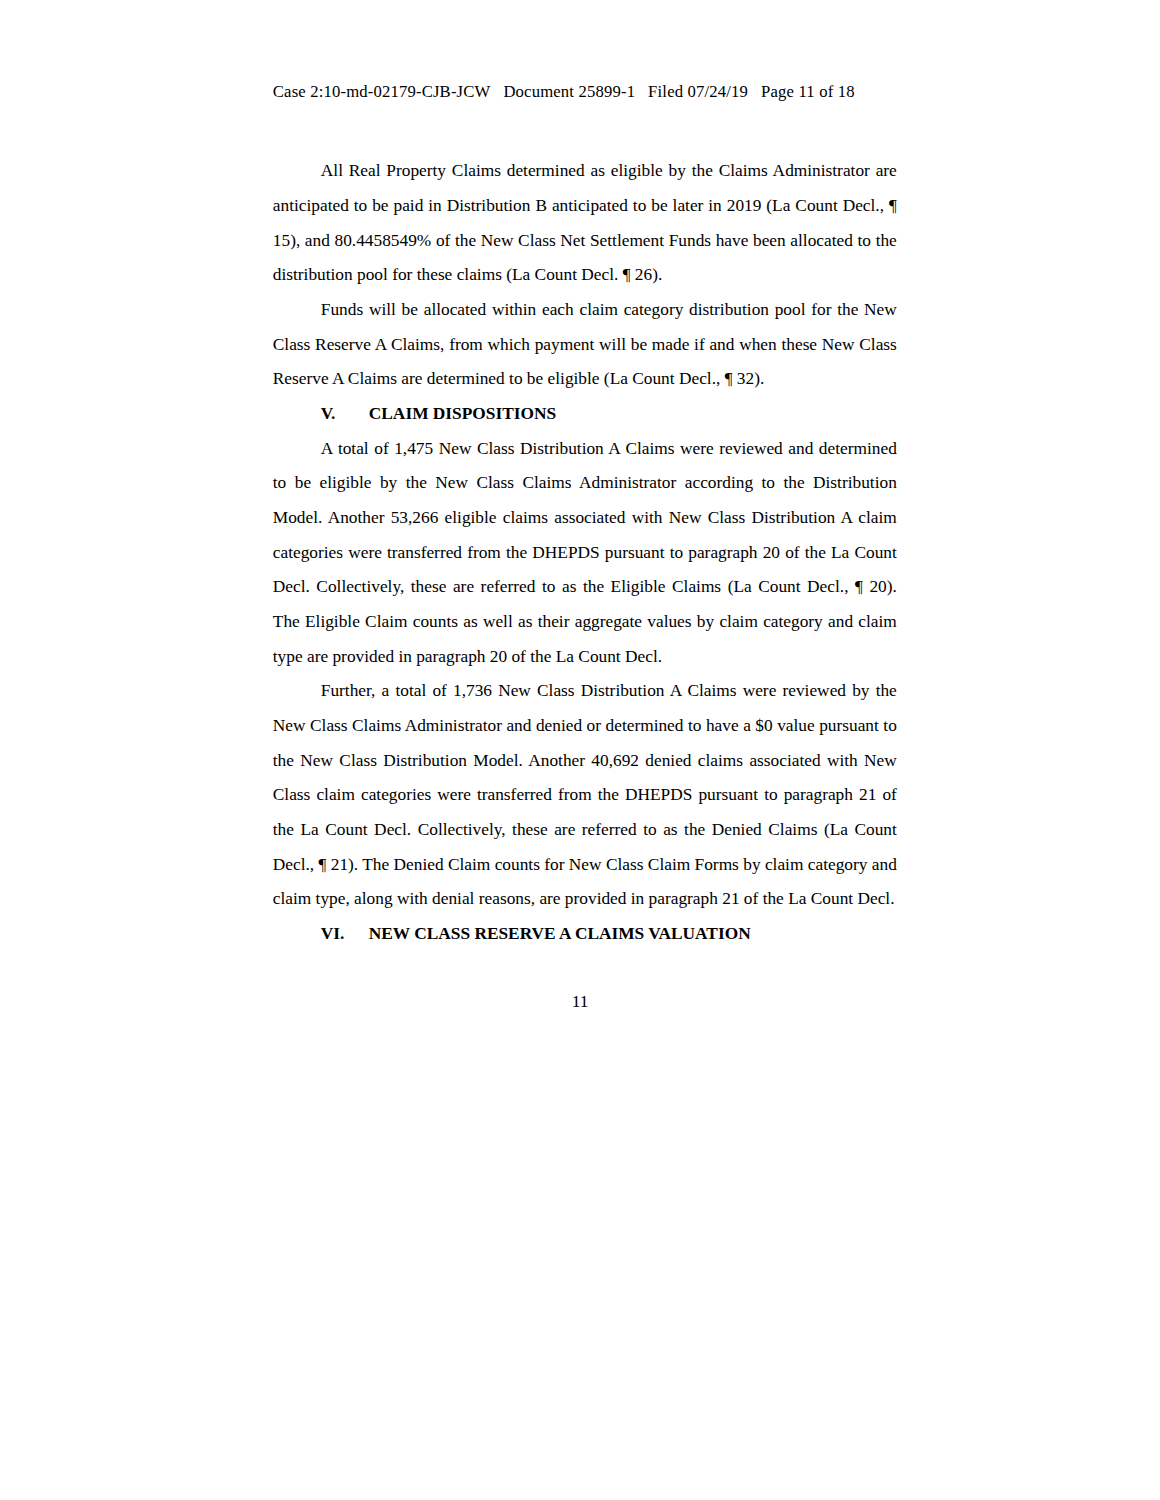Case 2:10-md-02179-CJB-JCW Document 25899-1 Filed 07/24/19 Page 11 of 18
All Real Property Claims determined as eligible by the Claims Administrator are anticipated to be paid in Distribution B anticipated to be later in 2019 (La Count Decl., ¶ 15), and 80.4458549% of the New Class Net Settlement Funds have been allocated to the distribution pool for these claims (La Count Decl. ¶ 26).
Funds will be allocated within each claim category distribution pool for the New Class Reserve A Claims, from which payment will be made if and when these New Class Reserve A Claims are determined to be eligible (La Count Decl., ¶ 32).
V. CLAIM DISPOSITIONS
A total of 1,475 New Class Distribution A Claims were reviewed and determined to be eligible by the New Class Claims Administrator according to the Distribution Model. Another 53,266 eligible claims associated with New Class Distribution A claim categories were transferred from the DHEPDS pursuant to paragraph 20 of the La Count Decl. Collectively, these are referred to as the Eligible Claims (La Count Decl., ¶ 20). The Eligible Claim counts as well as their aggregate values by claim category and claim type are provided in paragraph 20 of the La Count Decl.
Further, a total of 1,736 New Class Distribution A Claims were reviewed by the New Class Claims Administrator and denied or determined to have a $0 value pursuant to the New Class Distribution Model. Another 40,692 denied claims associated with New Class claim categories were transferred from the DHEPDS pursuant to paragraph 21 of the La Count Decl. Collectively, these are referred to as the Denied Claims (La Count Decl., ¶ 21). The Denied Claim counts for New Class Claim Forms by claim category and claim type, along with denial reasons, are provided in paragraph 21 of the La Count Decl.
VI. NEW CLASS RESERVE A CLAIMS VALUATION
11